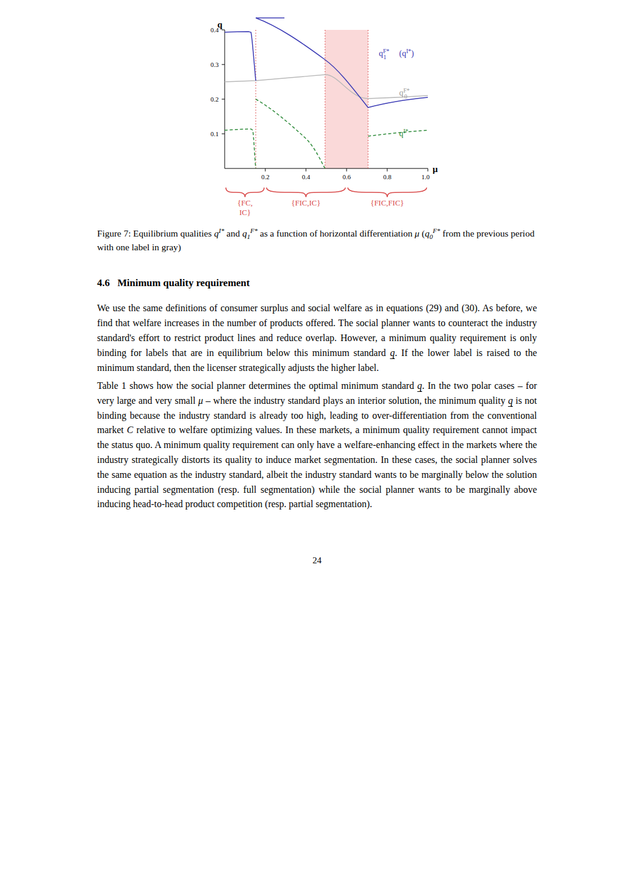q μ 0.1 0.2 0.3 0.4 0.2 0.4 0.6 0.8 1.0 qF*1 (qI*) qF*0 qI* {FC, IC} {FIC,IC} {FIC,FIC}
Figure 7: Equilibrium qualities qI* and q1F* as a function of horizontal differentiation μ (q0F* from the previous period with one label in gray)
4.6 Minimum quality requirement
We use the same definitions of consumer surplus and social welfare as in equations (29) and (30). As before, we find that welfare increases in the number of products offered. The social planner wants to counteract the industry standard's effort to restrict product lines and reduce overlap. However, a minimum quality requirement is only binding for labels that are in equilibrium below this minimum standard q. If the lower label is raised to the minimum standard, then the licenser strategically adjusts the higher label.
Table 1 shows how the social planner determines the optimal minimum standard q. In the two polar cases – for very large and very small μ – where the industry standard plays an interior solution, the minimum quality q is not binding because the industry standard is already too high, leading to over-differentiation from the conventional market C relative to welfare optimizing values. In these markets, a minimum quality requirement cannot impact the status quo. A minimum quality requirement can only have a welfare-enhancing effect in the markets where the industry strategically distorts its quality to induce market segmentation. In these cases, the social planner solves the same equation as the industry standard, albeit the industry standard wants to be marginally below the solution inducing partial segmentation (resp. full segmentation) while the social planner wants to be marginally above inducing head-to-head product competition (resp. partial segmentation).
24